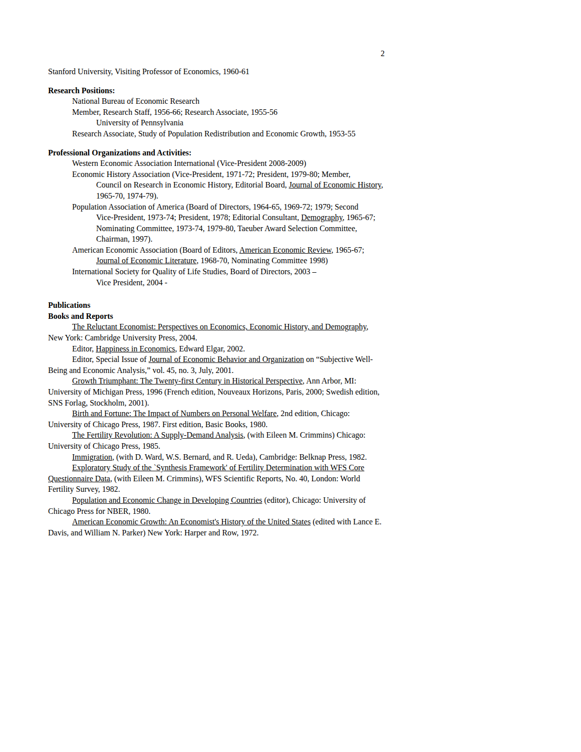2
Stanford University, Visiting Professor of Economics, 1960-61
Research Positions:
National Bureau of Economic Research
Member, Research Staff, 1956-66; Research Associate, 1955-56
University of Pennsylvania
Research Associate, Study of Population Redistribution and Economic Growth, 1953-55
Professional Organizations and Activities:
Western Economic Association International (Vice-President 2008-2009)
Economic History Association (Vice-President, 1971-72; President, 1979-80; Member,
Council on Research in Economic History, Editorial Board, Journal of Economic History, 1965-70, 1974-79).
Population Association of America (Board of Directors, 1964-65, 1969-72; 1979; Second
Vice-President, 1973-74; President, 1978; Editorial Consultant, Demography, 1965-67; Nominating Committee, 1973-74, 1979-80, Taeuber Award Selection Committee, Chairman, 1997).
American Economic Association (Board of Editors, American Economic Review, 1965-67;
Journal of Economic Literature, 1968-70, Nominating Committee 1998)
International Society for Quality of Life Studies, Board of Directors, 2003 –
Vice President, 2004 -
Publications
Books and Reports
The Reluctant Economist: Perspectives on Economics, Economic History, and Demography, New York: Cambridge University Press, 2004.
Editor, Happiness in Economics, Edward Elgar, 2002.
Editor, Special Issue of Journal of Economic Behavior and Organization on “Subjective Well-Being and Economic Analysis,” vol. 45, no. 3, July, 2001.
Growth Triumphant: The Twenty-first Century in Historical Perspective, Ann Arbor, MI: University of Michigan Press, 1996 (French edition, Nouveaux Horizons, Paris, 2000; Swedish edition, SNS Forlag, Stockholm, 2001).
Birth and Fortune: The Impact of Numbers on Personal Welfare, 2nd edition, Chicago: University of Chicago Press, 1987. First edition, Basic Books, 1980.
The Fertility Revolution: A Supply-Demand Analysis, (with Eileen M. Crimmins) Chicago: University of Chicago Press, 1985.
Immigration, (with D. Ward, W.S. Bernard, and R. Ueda), Cambridge: Belknap Press, 1982.
Exploratory Study of the `Synthesis Framework' of Fertility Determination with WFS Core Questionnaire Data, (with Eileen M. Crimmins), WFS Scientific Reports, No. 40, London: World Fertility Survey, 1982.
Population and Economic Change in Developing Countries (editor), Chicago: University of Chicago Press for NBER, 1980.
American Economic Growth: An Economist's History of the United States (edited with Lance E. Davis, and William N. Parker) New York: Harper and Row, 1972.